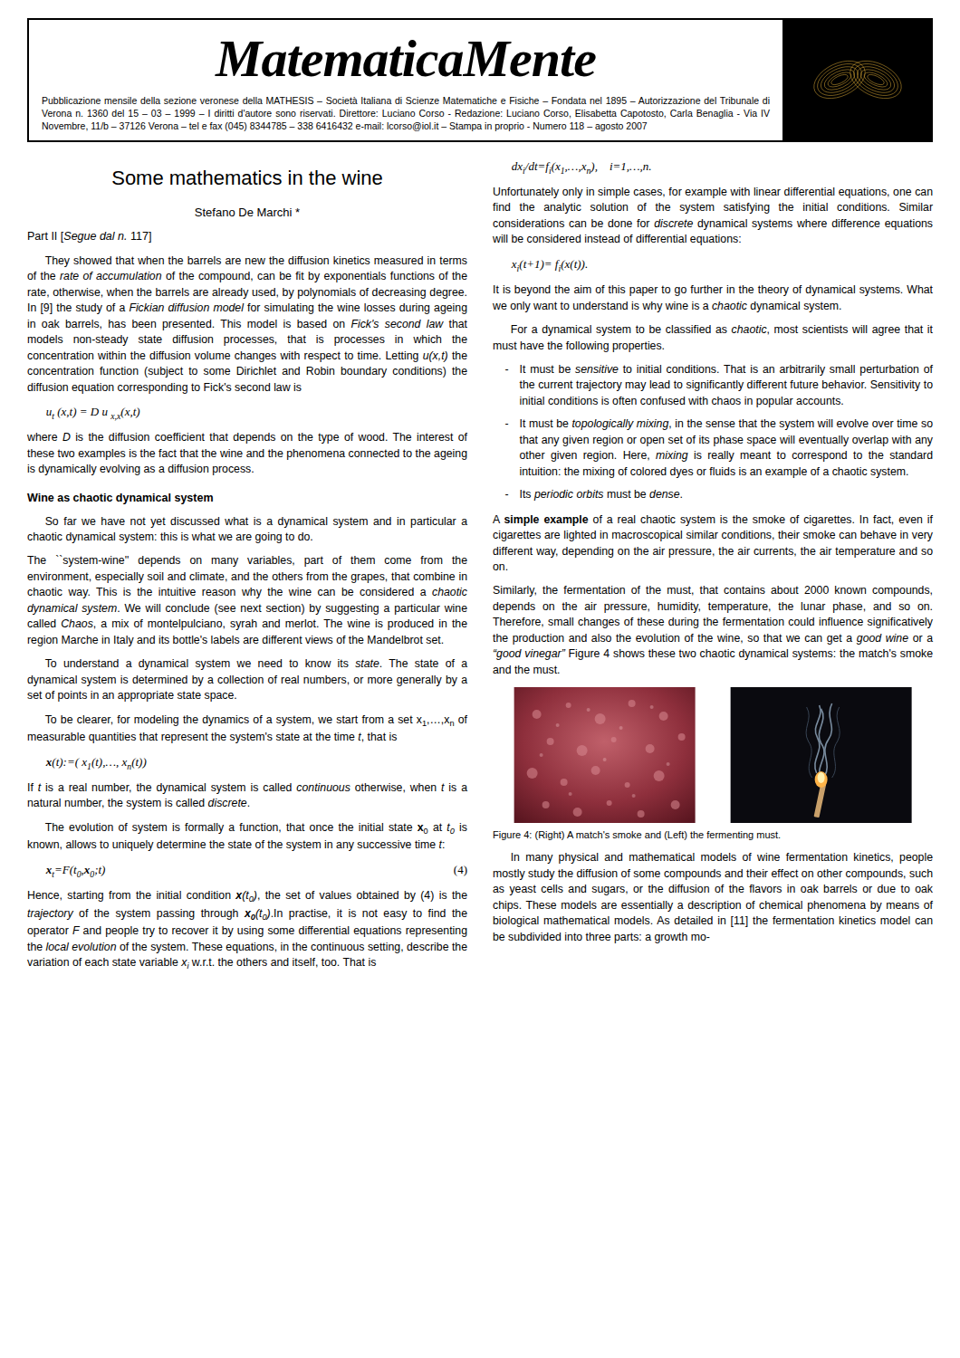MatematicaMente
Pubblicazione mensile della sezione veronese della MATHESIS – Società Italiana di Scienze Matematiche e Fisiche – Fondata nel 1895 – Autorizzazione del Tribunale di Verona n. 1360 del 15 – 03 – 1999 – I diritti d'autore sono riservati. Direttore: Luciano Corso - Redazione: Luciano Corso, Elisabetta Capotosto, Carla Benaglia - Via IV Novembre, 11/b – 37126 Verona – tel e fax (045) 8344785 – 338 6416432 e-mail: lcorso@iol.it – Stampa in proprio - Numero 118 – agosto 2007
Some mathematics in the wine
Stefano De Marchi *
Part II [Segue dal n. 117]
They showed that when the barrels are new the diffusion kinetics measured in terms of the rate of accumulation of the compound, can be fit by exponentials functions of the rate, otherwise, when the barrels are already used, by polynomials of decreasing degree. In [9] the study of a Fickian diffusion model for simulating the wine losses during ageing in oak barrels, has been presented. This model is based on Fick's second law that models non-steady state diffusion processes, that is processes in which the concentration within the diffusion volume changes with respect to time. Letting u(x,t) the concentration function (subject to some Dirichlet and Robin boundary conditions) the diffusion equation corresponding to Fick's second law is
ut (x,t) = D u x,x(x,t)
where D is the diffusion coefficient that depends on the type of wood. The interest of these two examples is the fact that the wine and the phenomena connected to the ageing is dynamically evolving as a diffusion process.
Wine as chaotic dynamical system
So far we have not yet discussed what is a dynamical system and in particular a chaotic dynamical system: this is what we are going to do.
The ``system-wine'' depends on many variables, part of them come from the environment, especially soil and climate, and the others from the grapes, that combine in chaotic way. This is the intuitive reason why the wine can be considered a chaotic dynamical system. We will conclude (see next section) by suggesting a particular wine called Chaos, a mix of montelpulciano, syrah and merlot. The wine is produced in the region Marche in Italy and its bottle's labels are different views of the Mandelbrot set.
To understand a dynamical system we need to know its state. The state of a dynamical system is determined by a collection of real numbers, or more generally by a set of points in an appropriate state space.
To be clearer, for modeling the dynamics of a system, we start from a set x1,…,xn of measurable quantities that represent the system's state at the time t, that is
x(t):=( x1(t),…, xn(t))
If t is a real number, the dynamical system is called continuous otherwise, when t is a natural number, the system is called discrete.
The evolution of system is formally a function, that once the initial state x0 at t0 is known, allows to uniquely determine the state of the system in any successive time t:
(4) xt=F(t0,x0;t)
Hence, starting from the initial condition x(t0), the set of values obtained by (4) is the trajectory of the system passing through x0(t0).In practise, it is not easy to find the operator F and people try to recover it by using some differential equations representing the local evolution of the system. These equations, in the continuous setting, describe the variation of each state variable xi w.r.t. the others and itself, too. That is
dxi/dt=fi(x1,…,xn), i=1,…,n.
Unfortunately only in simple cases, for example with linear differential equations, one can find the analytic solution of the system satisfying the initial conditions. Similar considerations can be done for discrete dynamical systems where difference equations will be considered instead of differential equations:
xi(t+1)= fi(x(t)).
It is beyond the aim of this paper to go further in the theory of dynamical systems. What we only want to understand is why wine is a chaotic dynamical system.
For a dynamical system to be classified as chaotic, most scientists will agree that it must have the following properties.
It must be sensitive to initial conditions. That is an arbitrarily small perturbation of the current trajectory may lead to significantly different future behavior. Sensitivity to initial conditions is often confused with chaos in popular accounts.
It must be topologically mixing, in the sense that the system will evolve over time so that any given region or open set of its phase space will eventually overlap with any other given region. Here, mixing is really meant to correspond to the standard intuition: the mixing of colored dyes or fluids is an example of a chaotic system.
Its periodic orbits must be dense.
A simple example of a real chaotic system is the smoke of cigarettes. In fact, even if cigarettes are lighted in macroscopical similar conditions, their smoke can behave in very different way, depending on the air pressure, the air currents, the air temperature and so on.
Similarly, the fermentation of the must, that contains about 2000 known compounds, depends on the air pressure, humidity, temperature, the lunar phase, and so on. Therefore, small changes of these during the fermentation could influence significatively the production and also the evolution of the wine, so that we can get a good wine or a “good vinegar” Figure 4 shows these two chaotic dynamical systems: the match's smoke and the must.
Figure 4: (Right) A match's smoke and (Left) the fermenting must.
In many physical and mathematical models of wine fermentation kinetics, people mostly study the diffusion of some compounds and their effect on other compounds, such as yeast cells and sugars, or the diffusion of the flavors in oak barrels or due to oak chips. These models are essentially a description of chemical phenomena by means of biological mathematical models. As detailed in [11] the fermentation kinetics model can be subdivided into three parts: a growth mo-